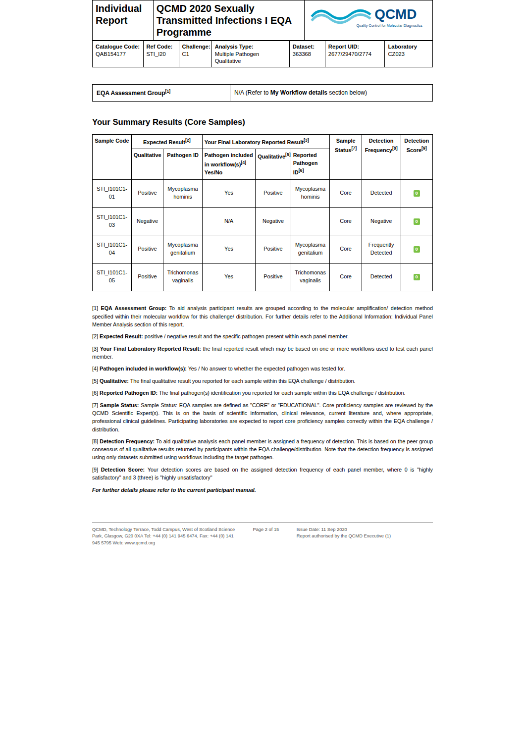| Individual Report | QCMD 2020 Sexually Transmitted Infections I EQA Programme | |
| Catalogue Code: QAB154177 | Ref Code: STI_I20 | Challenge: C1 | Analysis Type: Multiple Pathogen Qualitative | Dataset: 363368 | Report UID: 2677/29470/2774 | Laboratory CZ023 |
| EQA Assessment Group [1] | N/A (Refer to My Workflow details section below) |
Your Summary Results (Core Samples)
| Sample Code | Expected Result [2] | Your Final Laboratory Reported Result [3] | Sample Status [7] | Detection Frequency [8] | Detection Score [9] |
| --- | --- | --- | --- | --- | --- |
| Qualitative | Pathogen ID | Pathogen included in workflow(s) [4] Yes/No | Qualitative [5] | Reported Pathogen ID [6] |
| STI_I101C1-01 | Positive | Mycoplasma hominis | Yes | Positive | Mycoplasma hominis | Core | Detected | 0 |
| STI_I101C1-03 | Negative | | N/A | Negative | | Core | Negative | 0 |
| STI_I101C1-04 | Positive | Mycoplasma genitalium | Yes | Positive | Mycoplasma genitalium | Core | Frequently Detected | 0 |
| STI_I101C1-05 | Positive | Trichomonas vaginalis | Yes | Positive | Trichomonas vaginalis | Core | Detected | 0 |
[1] EQA Assessment Group: To aid analysis participant results are grouped according to the molecular amplification/ detection method specified within their molecular workflow for this challenge/ distribution. For further details refer to the Additional Information: Individual Panel Member Analysis section of this report.
[2] Expected Result: positive / negative result and the specific pathogen present within each panel member.
[3] Your Final Laboratory Reported Result: the final reported result which may be based on one or more workflows used to test each panel member.
[4] Pathogen included in workflow(s): Yes / No answer to whether the expected pathogen was tested for.
[5] Qualitative: The final qualitative result you reported for each sample within this EQA challenge / distribution.
[6] Reported Pathogen ID: The final pathogen(s) identification you reported for each sample within this EQA challenge / distribution.
[7] Sample Status: Sample Status: EQA samples are defined as "CORE" or "EDUCATIONAL". Core proficiency samples are reviewed by the QCMD Scientific Expert(s). This is on the basis of scientific information, clinical relevance, current literature and, where appropriate, professional clinical guidelines. Participating laboratories are expected to report core proficiency samples correctly within the EQA challenge / distribution.
[8] Detection Frequency: To aid qualitative analysis each panel member is assigned a frequency of detection. This is based on the peer group consensus of all qualitative results returned by participants within the EQA challenge/distribution. Note that the detection frequency is assigned using only datasets submitted using workflows including the target pathogen.
[9] Detection Score: Your detection scores are based on the assigned detection frequency of each panel member, where 0 is "highly satisfactory" and 3 (three) is "highly unsatisfactory"
For further details please refer to the current participant manual.
QCMD, Technology Terrace, Todd Campus, West of Scotland Science Park, Glasgow, G20 0XA Tel: +44 (0) 141 945 6474, Fax: +44 (0) 141 945 5795 Web: www.qcmd.org
Page 2 of 15
Issue Date: 11 Sep 2020
Report authorised by the QCMD Executive (1)